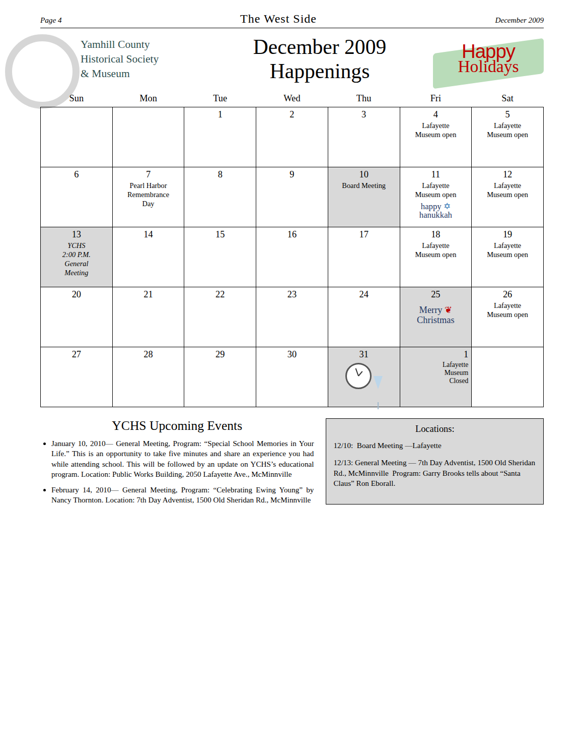Page 4
The West Side
December 2009
Yamhill County
Historical Society
& Museum
December 2009
Happenings
Happy Holidays
| Sun | Mon | Tue | Wed | Thu | Fri | Sat |
| --- | --- | --- | --- | --- | --- | --- |
| | | 1 | 2 | 3 | 4 Lafayette Museum open | 5 Lafayette Museum open |
| 6 | 7 Pearl Harbor Remembrance Day | 8 | 9 | 10 Board Meeting | 11 Lafayette Museum open happy ✡ hanukkah | 12 Lafayette Museum open |
| 13 YCHS 2:00 P.M. General Meeting | 14 | 15 | 16 | 17 | 18 Lafayette Museum open | 19 Lafayette Museum open |
| 20 | 21 | 22 | 23 | 24 | 25 Merry ❦ Christmas | 26 Lafayette Museum open |
| 27 | 28 | 29 | 30 | 31 | 1 Lafayette Museum Closed | |
YCHS Upcoming Events
January 10, 2010— General Meeting, Program: “Special School Memories in Your Life.” This is an opportunity to take five minutes and share an experience you had while attending school. This will be followed by an update on YCHS’s educational program. Location: Public Works Building, 2050 Lafayette Ave., McMinnville
February 14, 2010— General Meeting, Program: “Celebrating Ewing Young” by Nancy Thornton. Location: 7th Day Adventist, 1500 Old Sheridan Rd., McMinnville
Locations:
12/10: Board Meeting —Lafayette
12/13: General Meeting — 7th Day Adventist, 1500 Old Sheridan Rd., McMinnville Program: Garry Brooks tells about “Santa Claus” Ron Eborall.